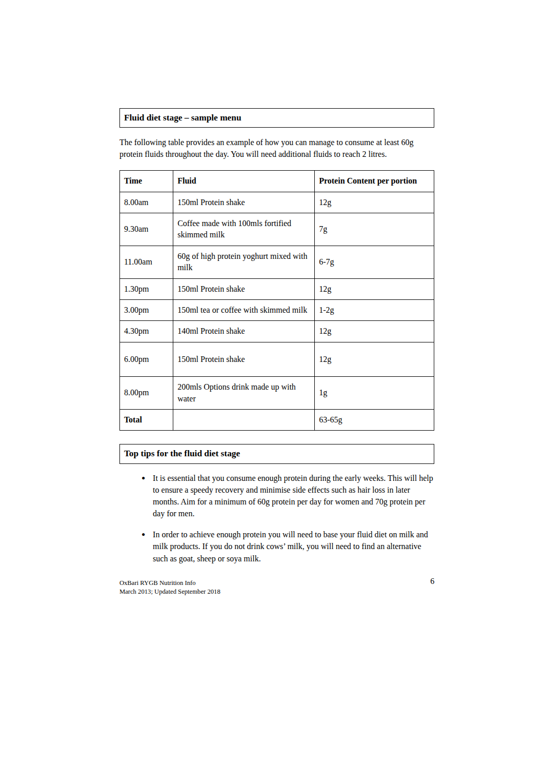Fluid diet stage – sample menu
The following table provides an example of how you can manage to consume at least 60g protein fluids throughout the day. You will need additional fluids to reach 2 litres.
| Time | Fluid | Protein Content per portion |
| --- | --- | --- |
| 8.00am | 150ml Protein shake | 12g |
| 9.30am | Coffee made with 100mls fortified skimmed milk | 7g |
| 11.00am | 60g of high protein yoghurt mixed with milk | 6-7g |
| 1.30pm | 150ml Protein shake | 12g |
| 3.00pm | 150ml tea or coffee with skimmed milk | 1-2g |
| 4.30pm | 140ml Protein shake | 12g |
| 6.00pm | 150ml Protein shake | 12g |
| 8.00pm | 200mls Options drink made up with water | 1g |
| Total | | 63-65g |
Top tips for the fluid diet stage
It is essential that you consume enough protein during the early weeks. This will help to ensure a speedy recovery and minimise side effects such as hair loss in later months. Aim for a minimum of 60g protein per day for women and 70g protein per day for men.
In order to achieve enough protein you will need to base your fluid diet on milk and milk products. If you do not drink cows’ milk, you will need to find an alternative such as goat, sheep or soya milk.
6
OxBari RYGB Nutrition Info
March 2013; Updated September 2018